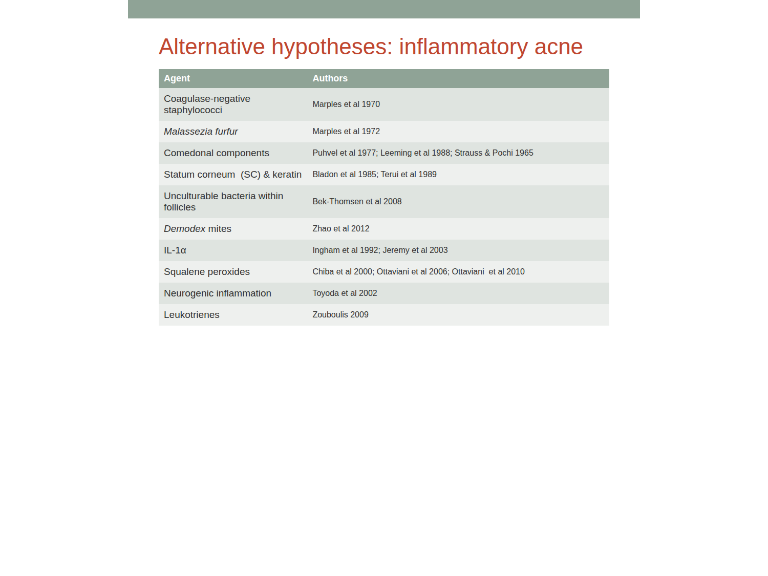Alternative hypotheses: inflammatory acne
| Agent | Authors |
| --- | --- |
| Coagulase-negative staphylococci | Marples et al 1970 |
| Malassezia furfur | Marples et al 1972 |
| Comedonal components | Puhvel et al 1977; Leeming et al 1988; Strauss & Pochi 1965 |
| Statum corneum (SC) & keratin | Bladon et al 1985; Terui et al 1989 |
| Unculturable bacteria within follicles | Bek-Thomsen et al 2008 |
| Demodex mites | Zhao et al 2012 |
| IL-1α | Ingham et al 1992; Jeremy et al 2003 |
| Squalene peroxides | Chiba et al 2000; Ottaviani et al 2006; Ottaviani et al 2010 |
| Neurogenic inflammation | Toyoda et al 2002 |
| Leukotrienes | Zouboulis 2009 |